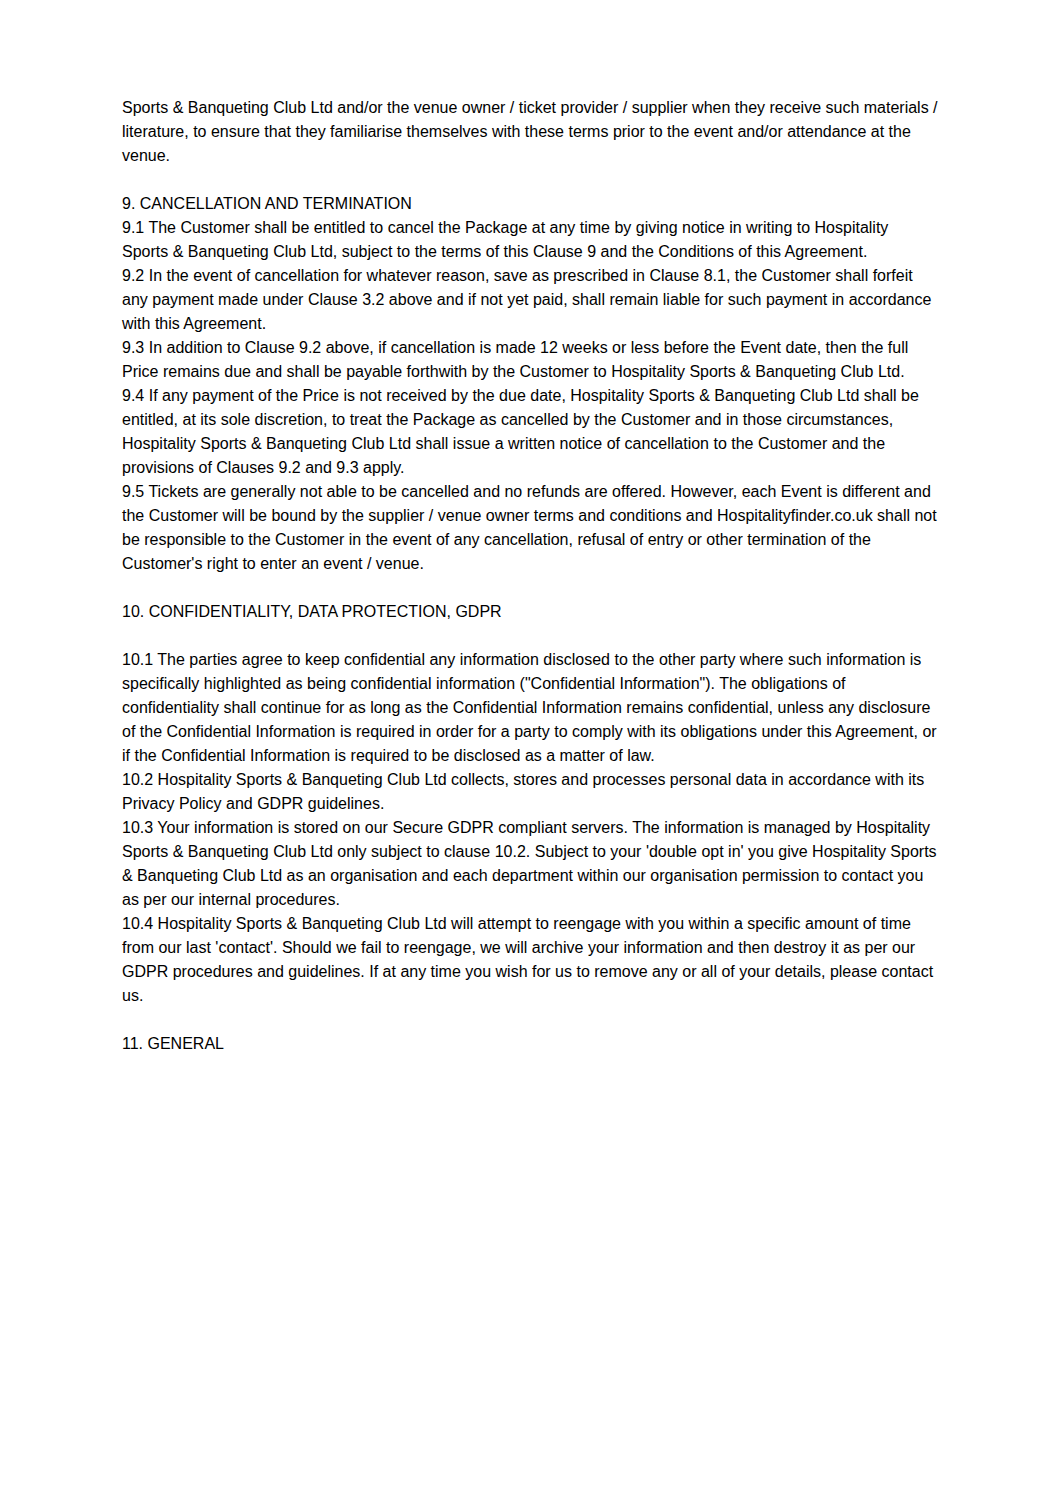Sports & Banqueting Club Ltd and/or the venue owner / ticket provider / supplier when they receive such materials / literature, to ensure that they familiarise themselves with these terms prior to the event and/or attendance at the venue.
9. CANCELLATION AND TERMINATION
9.1 The Customer shall be entitled to cancel the Package at any time by giving notice in writing to Hospitality Sports & Banqueting Club Ltd, subject to the terms of this Clause 9 and the Conditions of this Agreement.
9.2 In the event of cancellation for whatever reason, save as prescribed in Clause 8.1, the Customer shall forfeit any payment made under Clause 3.2 above and if not yet paid, shall remain liable for such payment in accordance with this Agreement.
9.3 In addition to Clause 9.2 above, if cancellation is made 12 weeks or less before the Event date, then the full Price remains due and shall be payable forthwith by the Customer to Hospitality Sports & Banqueting Club Ltd.
9.4 If any payment of the Price is not received by the due date, Hospitality Sports & Banqueting Club Ltd shall be entitled, at its sole discretion, to treat the Package as cancelled by the Customer and in those circumstances, Hospitality Sports & Banqueting Club Ltd shall issue a written notice of cancellation to the Customer and the provisions of Clauses 9.2 and 9.3 apply.
9.5 Tickets are generally not able to be cancelled and no refunds are offered. However, each Event is different and the Customer will be bound by the supplier / venue owner terms and conditions and Hospitalityfinder.co.uk shall not be responsible to the Customer in the event of any cancellation, refusal of entry or other termination of the Customer's right to enter an event / venue.
10. CONFIDENTIALITY, DATA PROTECTION, GDPR
10.1 The parties agree to keep confidential any information disclosed to the other party where such information is specifically highlighted as being confidential information ("Confidential Information"). The obligations of confidentiality shall continue for as long as the Confidential Information remains confidential, unless any disclosure of the Confidential Information is required in order for a party to comply with its obligations under this Agreement, or if the Confidential Information is required to be disclosed as a matter of law.
10.2 Hospitality Sports & Banqueting Club Ltd collects, stores and processes personal data in accordance with its Privacy Policy and GDPR guidelines.
10.3 Your information is stored on our Secure GDPR compliant servers. The information is managed by Hospitality Sports & Banqueting Club Ltd only subject to clause 10.2. Subject to your 'double opt in' you give Hospitality Sports & Banqueting Club Ltd as an organisation and each department within our organisation permission to contact you as per our internal procedures.
10.4 Hospitality Sports & Banqueting Club Ltd will attempt to reengage with you within a specific amount of time from our last 'contact'. Should we fail to reengage, we will archive your information and then destroy it as per our GDPR procedures and guidelines. If at any time you wish for us to remove any or all of your details, please contact us.
11. GENERAL